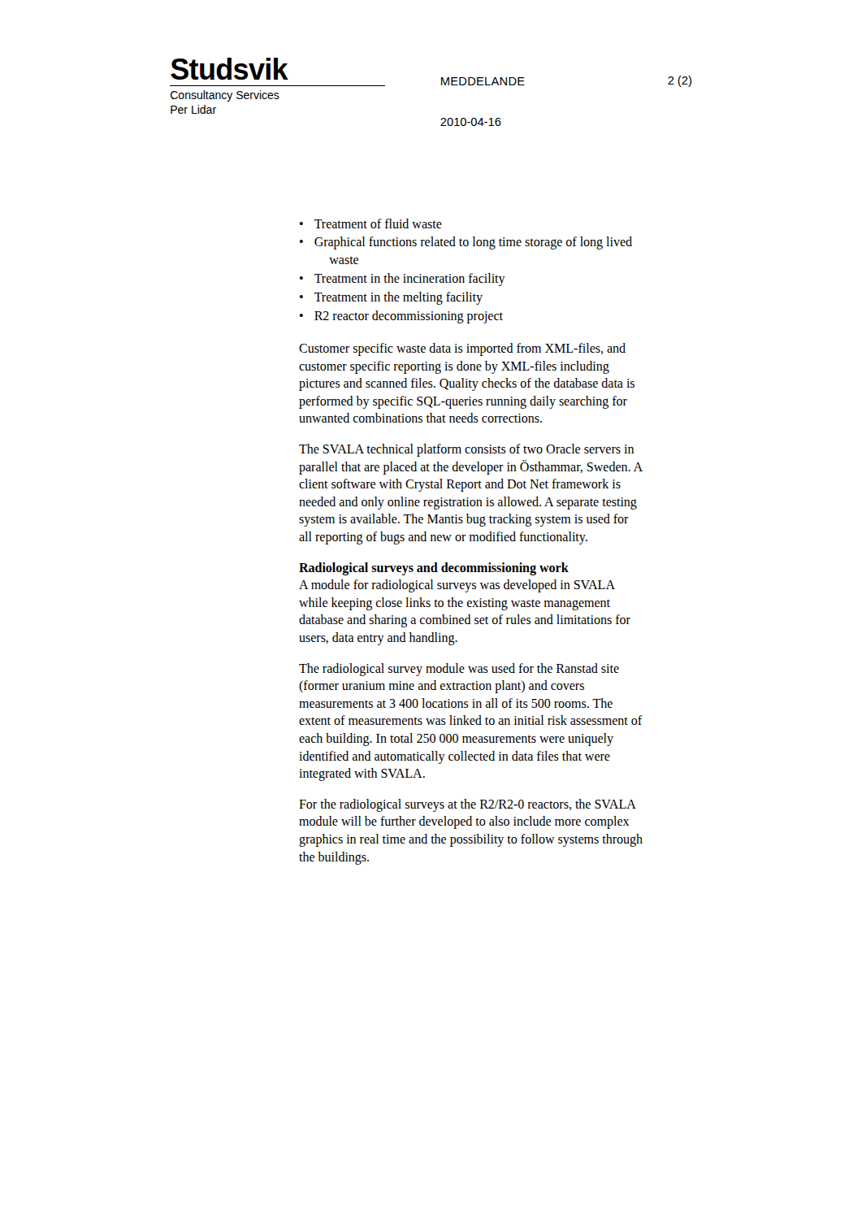Studsvik
Consultancy Services
Per Lidar
MEDDELANDE
2010-04-16
2 (2)
Treatment of fluid waste
Graphical functions related to long time storage of long livedwaste
Treatment in the incineration facility
Treatment in the melting facility
R2 reactor decommissioning project
Customer specific waste data is imported from XML-files, and customer specific reporting is done by XML-files including pictures and scanned files. Quality checks of the database data is performed by specific SQL-queries running daily searching for unwanted combinations that needs corrections.
The SVALA technical platform consists of two Oracle servers in parallel that are placed at the developer in Östhammar, Sweden. A client software with Crystal Report and Dot Net framework is needed and only online registration is allowed. A separate testing system is available. The Mantis bug tracking system is used for all reporting of bugs and new or modified functionality.
Radiological surveys and decommissioning work
A module for radiological surveys was developed in SVALA while keeping close links to the existing waste management database and sharing a combined set of rules and limitations for users, data entry and handling.
The radiological survey module was used for the Ranstad site (former uranium mine and extraction plant) and covers measurements at 3 400 locations in all of its 500 rooms. The extent of measurements was linked to an initial risk assessment of each building. In total 250 000 measurements were uniquely identified and automatically collected in data files that were integrated with SVALA.
For the radiological surveys at the R2/R2-0 reactors, the SVALA module will be further developed to also include more complex graphics in real time and the possibility to follow systems through the buildings.